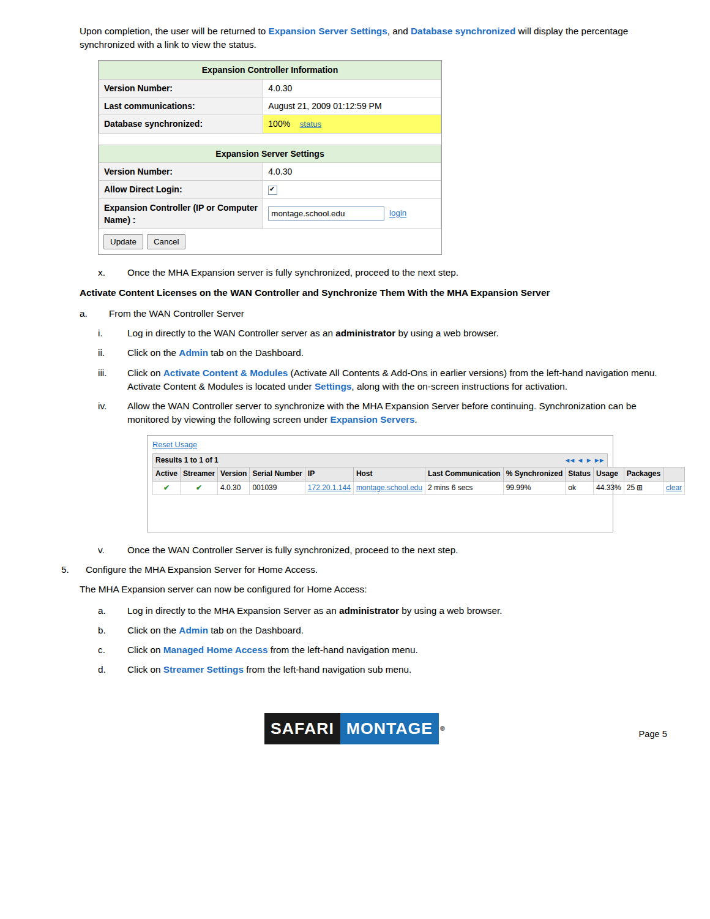Upon completion, the user will be returned to Expansion Server Settings, and Database synchronized will display the percentage synchronized with a link to view the status.
| Expansion Controller Information |
| Version Number: | 4.0.30 |
| Last communications: | August 21, 2009 01:12:59 PM |
| Database synchronized: | 100% status |
| Expansion Server Settings |
| Version Number: | 4.0.30 |
| Allow Direct Login: | |
| Expansion Controller (IP or Computer Name) : | montage.school.edu login |
Update Cancel
x.
Once the MHA Expansion server is fully synchronized, proceed to the next step.
Activate Content Licenses on the WAN Controller and Synchronize Them With the MHA Expansion Server
a.
From the WAN Controller Server
i.
Log in directly to the WAN Controller server as an administrator by using a web browser.
ii.
Click on the Admin tab on the Dashboard.
iii.
Click on Activate Content & Modules (Activate All Contents & Add-Ons in earlier versions) from the left-hand navigation menu. Activate Content & Modules is located under Settings, along with the on-screen instructions for activation.
iv.
Allow the WAN Controller server to synchronize with the MHA Expansion Server before continuing. Synchronization can be monitored by viewing the following screen under Expansion Servers.
Reset Usage
Results 1 to 1 of 1 ◂◂ ◂ ▸ ▸▸
| Active | Streamer | Version | Serial Number | IP | Host | Last Communication | % Synchronized | Status | Usage | Packages | |
| --- | --- | --- | --- | --- | --- | --- | --- | --- | --- | --- | --- |
| ✔ | ✔ | 4.0.30 | 001039 | 172.20.1.144 | montage.school.edu | 2 mins 6 secs | 99.99% | ok | 44.33% | 25 ⊞ | clear |
v.
Once the WAN Controller Server is fully synchronized, proceed to the next step.
5.
Configure the MHA Expansion Server for Home Access.
The MHA Expansion server can now be configured for Home Access:
a.
Log in directly to the MHA Expansion Server as an administrator by using a web browser.
b.
Click on the Admin tab on the Dashboard.
c.
Click on Managed Home Access from the left-hand navigation menu.
d.
Click on Streamer Settings from the left-hand navigation sub menu.
SAFARI MONTAGE®
Page 5